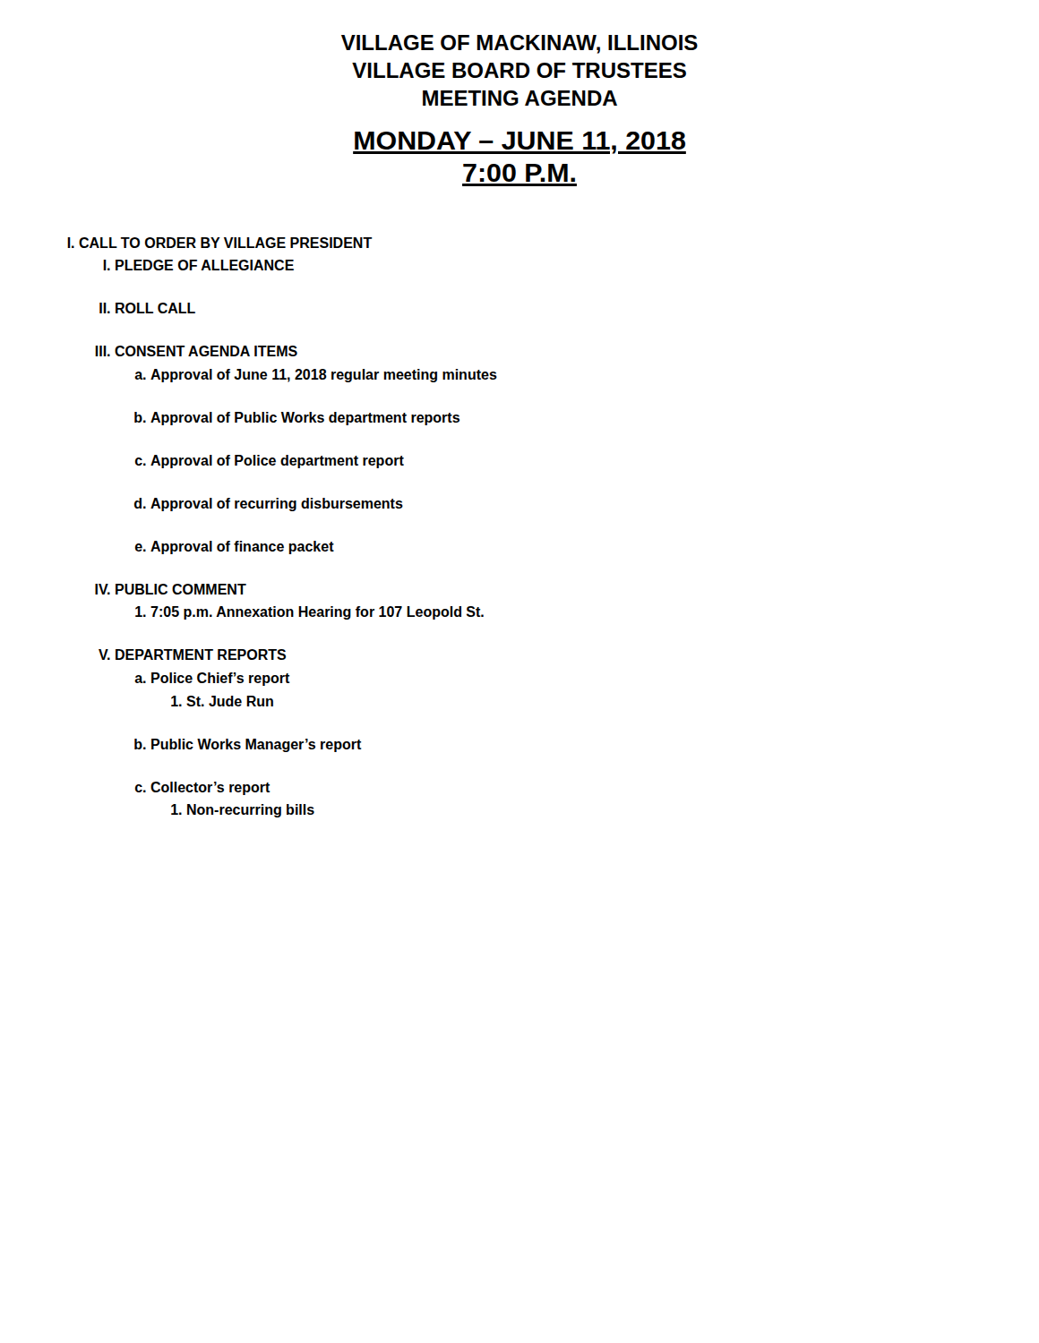VILLAGE OF MACKINAW, ILLINOIS
VILLAGE BOARD OF TRUSTEES
MEETING AGENDA
MONDAY – JUNE 11, 2018
7:00 P.M.
CALL TO ORDER BY VILLAGE PRESIDENT
PLEDGE OF ALLEGIANCE
ROLL CALL
CONSENT AGENDA ITEMS
Approval of June 11, 2018 regular meeting minutes
Approval of Public Works department reports
Approval of Police department report
Approval of recurring disbursements
Approval of finance packet
PUBLIC COMMENT
7:05 p.m. Annexation Hearing for 107 Leopold St.
DEPARTMENT REPORTS
Police Chief’s report
St. Jude Run
Public Works Manager’s report
Collector’s report
Non-recurring bills